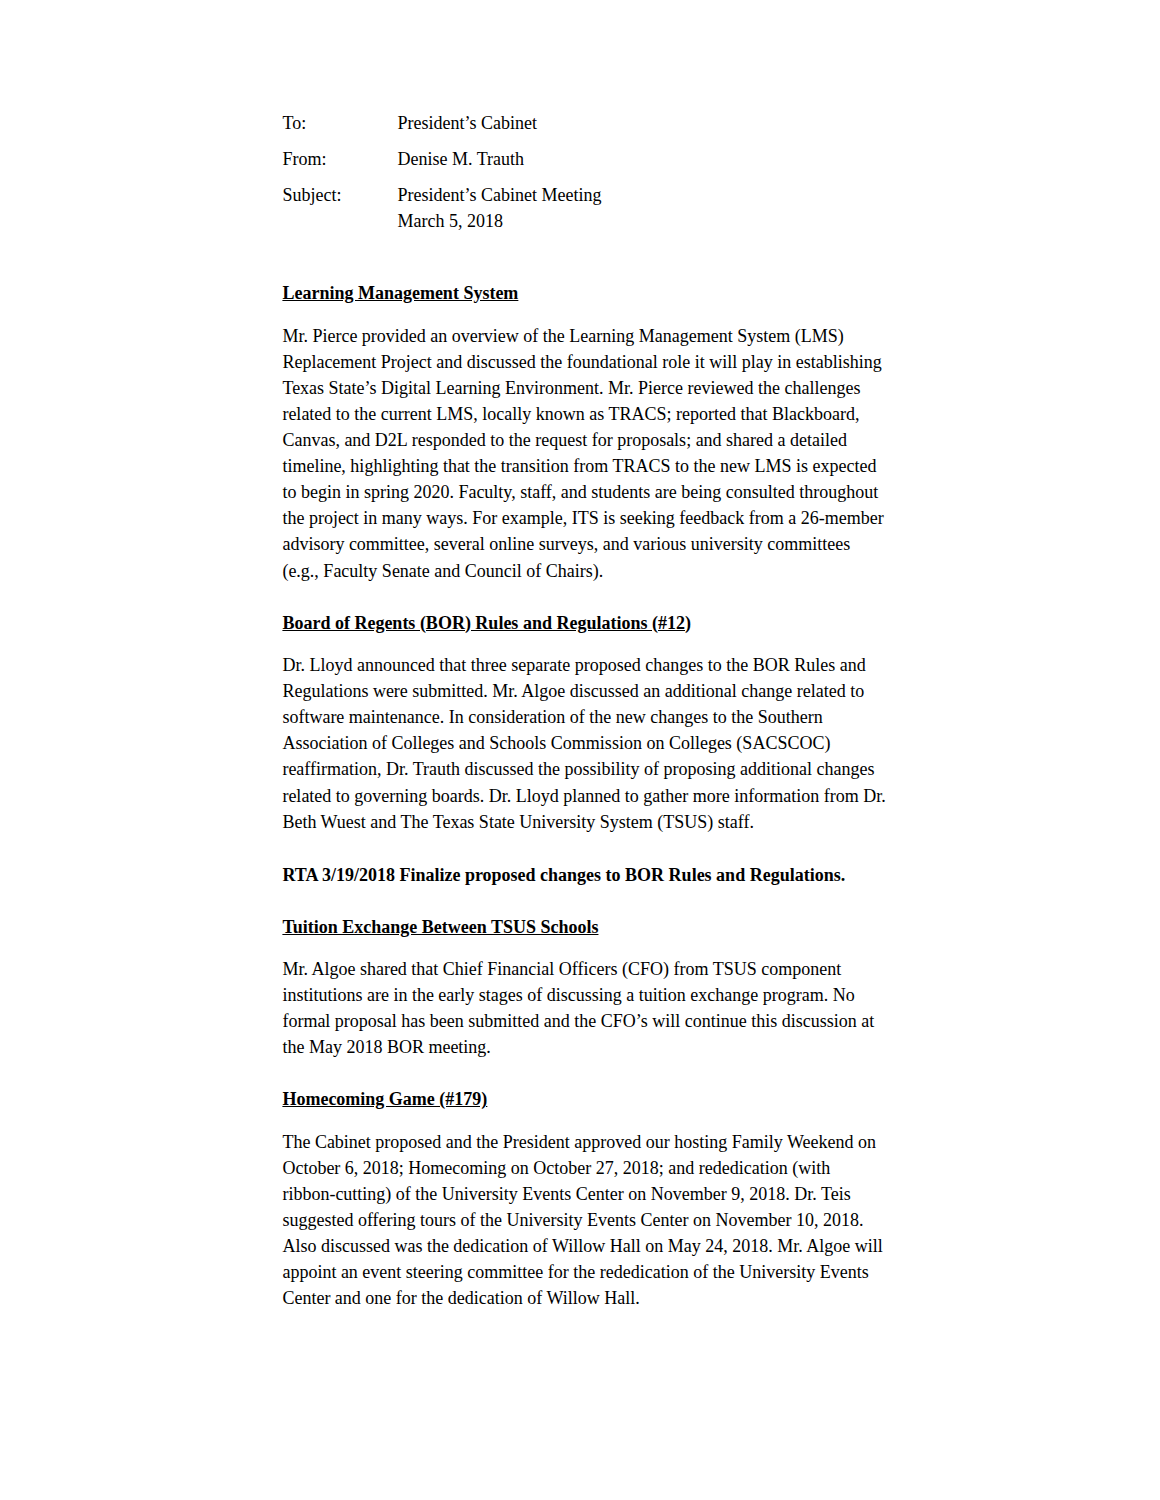| To: | President’s Cabinet |
| From: | Denise M. Trauth |
| Subject: | President’s Cabinet Meeting March 5, 2018 |
Learning Management System
Mr. Pierce provided an overview of the Learning Management System (LMS) Replacement Project and discussed the foundational role it will play in establishing Texas State’s Digital Learning Environment. Mr. Pierce reviewed the challenges related to the current LMS, locally known as TRACS; reported that Blackboard, Canvas, and D2L responded to the request for proposals; and shared a detailed timeline, highlighting that the transition from TRACS to the new LMS is expected to begin in spring 2020. Faculty, staff, and students are being consulted throughout the project in many ways. For example, ITS is seeking feedback from a 26-member advisory committee, several online surveys, and various university committees (e.g., Faculty Senate and Council of Chairs).
Board of Regents (BOR) Rules and Regulations (#12)
Dr. Lloyd announced that three separate proposed changes to the BOR Rules and Regulations were submitted. Mr. Algoe discussed an additional change related to software maintenance. In consideration of the new changes to the Southern Association of Colleges and Schools Commission on Colleges (SACSCOC) reaffirmation, Dr. Trauth discussed the possibility of proposing additional changes related to governing boards. Dr. Lloyd planned to gather more information from Dr. Beth Wuest and The Texas State University System (TSUS) staff.
RTA 3/19/2018 Finalize proposed changes to BOR Rules and Regulations.
Tuition Exchange Between TSUS Schools
Mr. Algoe shared that Chief Financial Officers (CFO) from TSUS component institutions are in the early stages of discussing a tuition exchange program. No formal proposal has been submitted and the CFO’s will continue this discussion at the May 2018 BOR meeting.
Homecoming Game (#179)
The Cabinet proposed and the President approved our hosting Family Weekend on October 6, 2018; Homecoming on October 27, 2018; and rededication (with ribbon-cutting) of the University Events Center on November 9, 2018. Dr. Teis suggested offering tours of the University Events Center on November 10, 2018. Also discussed was the dedication of Willow Hall on May 24, 2018. Mr. Algoe will appoint an event steering committee for the rededication of the University Events Center and one for the dedication of Willow Hall.